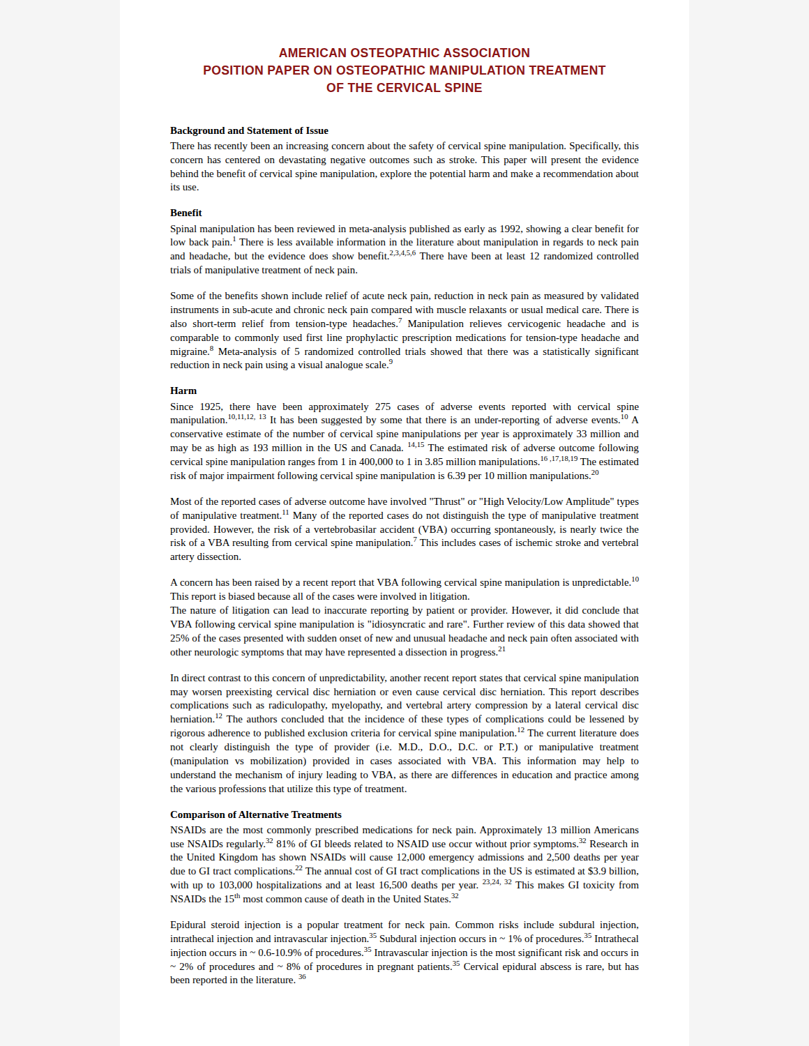American Osteopathic Association
Position Paper on Osteopathic Manipulation Treatment
of the Cervical Spine
Background and Statement of Issue
There has recently been an increasing concern about the safety of cervical spine manipulation. Specifically, this concern has centered on devastating negative outcomes such as stroke. This paper will present the evidence behind the benefit of cervical spine manipulation, explore the potential harm and make a recommendation about its use.
Benefit
Spinal manipulation has been reviewed in meta-analysis published as early as 1992, showing a clear benefit for low back pain.1 There is less available information in the literature about manipulation in regards to neck pain and headache, but the evidence does show benefit.2,3,4,5,6 There have been at least 12 randomized controlled trials of manipulative treatment of neck pain.
Some of the benefits shown include relief of acute neck pain, reduction in neck pain as measured by validated instruments in sub-acute and chronic neck pain compared with muscle relaxants or usual medical care. There is also short-term relief from tension-type headaches.7 Manipulation relieves cervicogenic headache and is comparable to commonly used first line prophylactic prescription medications for tension-type headache and migraine.8 Meta-analysis of 5 randomized controlled trials showed that there was a statistically significant reduction in neck pain using a visual analogue scale.9
Harm
Since 1925, there have been approximately 275 cases of adverse events reported with cervical spine manipulation.10,11,12, 13 It has been suggested by some that there is an under-reporting of adverse events.10 A conservative estimate of the number of cervical spine manipulations per year is approximately 33 million and may be as high as 193 million in the US and Canada. 14,15 The estimated risk of adverse outcome following cervical spine manipulation ranges from 1 in 400,000 to 1 in 3.85 million manipulations.16 ,17,18,19 The estimated risk of major impairment following cervical spine manipulation is 6.39 per 10 million manipulations.20
Most of the reported cases of adverse outcome have involved "Thrust" or "High Velocity/Low Amplitude" types of manipulative treatment.11 Many of the reported cases do not distinguish the type of manipulative treatment provided. However, the risk of a vertebrobasilar accident (VBA) occurring spontaneously, is nearly twice the risk of a VBA resulting from cervical spine manipulation.7 This includes cases of ischemic stroke and vertebral artery dissection.
A concern has been raised by a recent report that VBA following cervical spine manipulation is unpredictable.10 This report is biased because all of the cases were involved in litigation.
The nature of litigation can lead to inaccurate reporting by patient or provider. However, it did conclude that VBA following cervical spine manipulation is "idiosyncratic and rare". Further review of this data showed that 25% of the cases presented with sudden onset of new and unusual headache and neck pain often associated with other neurologic symptoms that may have represented a dissection in progress.21
In direct contrast to this concern of unpredictability, another recent report states that cervical spine manipulation may worsen preexisting cervical disc herniation or even cause cervical disc herniation. This report describes complications such as radiculopathy, myelopathy, and vertebral artery compression by a lateral cervical disc herniation.12 The authors concluded that the incidence of these types of complications could be lessened by rigorous adherence to published exclusion criteria for cervical spine manipulation.12 The current literature does not clearly distinguish the type of provider (i.e. M.D., D.O., D.C. or P.T.) or manipulative treatment (manipulation vs mobilization) provided in cases associated with VBA. This information may help to understand the mechanism of injury leading to VBA, as there are differences in education and practice among the various professions that utilize this type of treatment.
Comparison of Alternative Treatments
NSAIDs are the most commonly prescribed medications for neck pain. Approximately 13 million Americans use NSAIDs regularly.32 81% of GI bleeds related to NSAID use occur without prior symptoms.32 Research in the United Kingdom has shown NSAIDs will cause 12,000 emergency admissions and 2,500 deaths per year due to GI tract complications.22 The annual cost of GI tract complications in the US is estimated at $3.9 billion, with up to 103,000 hospitalizations and at least 16,500 deaths per year. 23,24, 32 This makes GI toxicity from NSAIDs the 15th most common cause of death in the United States.32
Epidural steroid injection is a popular treatment for neck pain. Common risks include subdural injection, intrathecal injection and intravascular injection.35 Subdural injection occurs in ~ 1% of procedures.35 Intrathecal injection occurs in ~ 0.6-10.9% of procedures.35 Intravascular injection is the most significant risk and occurs in ~ 2% of procedures and ~ 8% of procedures in pregnant patients.35 Cervical epidural abscess is rare, but has been reported in the literature. 36